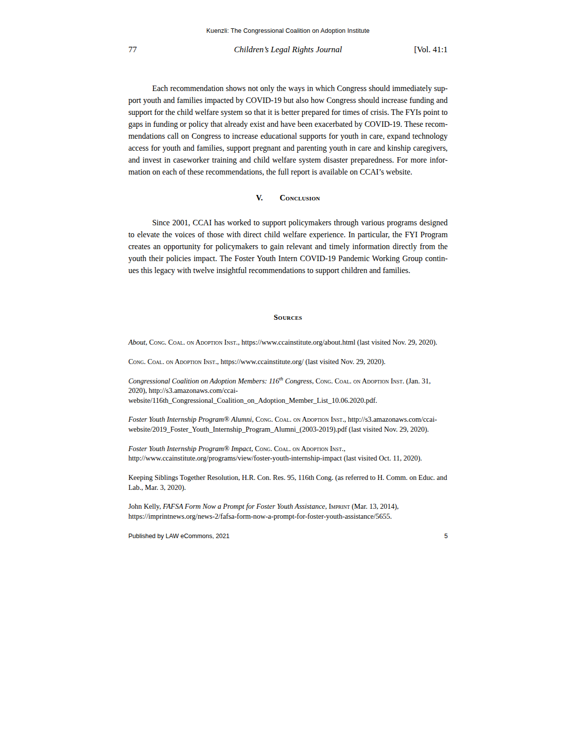Kuenzli: The Congressional Coalition on Adoption Institute
77
Children’s Legal Rights Journal
[Vol. 41:1
Each recommendation shows not only the ways in which Congress should immediately support youth and families impacted by COVID-19 but also how Congress should increase funding and support for the child welfare system so that it is better prepared for times of crisis. The FYIs point to gaps in funding or policy that already exist and have been exacerbated by COVID-19. These recommendations call on Congress to increase educational supports for youth in care, expand technology access for youth and families, support pregnant and parenting youth in care and kinship caregivers, and invest in caseworker training and child welfare system disaster preparedness. For more information on each of these recommendations, the full report is available on CCAI’s website.
V. Conclusion
Since 2001, CCAI has worked to support policymakers through various programs designed to elevate the voices of those with direct child welfare experience. In particular, the FYI Program creates an opportunity for policymakers to gain relevant and timely information directly from the youth their policies impact. The Foster Youth Intern COVID-19 Pandemic Working Group continues this legacy with twelve insightful recommendations to support children and families.
Sources
About, Cong. Coal. on Adoption Inst., https://www.ccainstitute.org/about.html (last visited Nov. 29, 2020).
Cong. Coal. on Adoption Inst., https://www.ccainstitute.org/ (last visited Nov. 29, 2020).
Congressional Coalition on Adoption Members: 116th Congress, Cong. Coal. on Adoption Inst. (Jan. 31, 2020), http://s3.amazonaws.com/ccai-website/116th_Congressional_Coalition_on_Adoption_Member_List_10.06.2020.pdf.
Foster Youth Internship Program® Alumni, Cong. Coal. on Adoption Inst., http://s3.amazonaws.com/ccai-website/2019_Foster_Youth_Internship_Program_Alumni_(2003-2019).pdf (last visited Nov. 29, 2020).
Foster Youth Internship Program® Impact, Cong. Coal. on Adoption Inst., http://www.ccainstitute.org/programs/view/foster-youth-internship-impact (last visited Oct. 11, 2020).
Keeping Siblings Together Resolution, H.R. Con. Res. 95, 116th Cong. (as referred to H. Comm. on Educ. and Lab., Mar. 3, 2020).
John Kelly, FAFSA Form Now a Prompt for Foster Youth Assistance, Imprint (Mar. 13, 2014), https://imprintnews.org/news-2/fafsa-form-now-a-prompt-for-foster-youth-assistance/5655.
Published by LAW eCommons, 2021
5